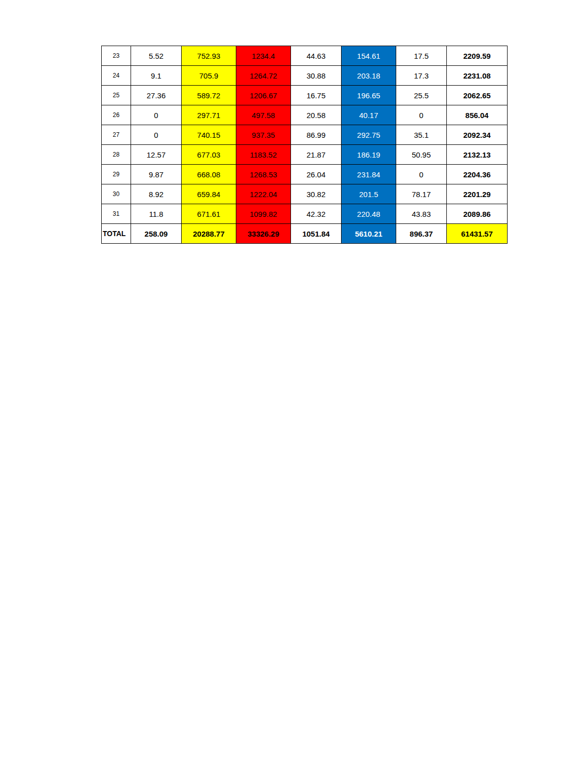| 23 | 5.52 | 752.93 | 1234.4 | 44.63 | 154.61 | 17.5 | 2209.59 |
| 24 | 9.1 | 705.9 | 1264.72 | 30.88 | 203.18 | 17.3 | 2231.08 |
| 25 | 27.36 | 589.72 | 1206.67 | 16.75 | 196.65 | 25.5 | 2062.65 |
| 26 | 0 | 297.71 | 497.58 | 20.58 | 40.17 | 0 | 856.04 |
| 27 | 0 | 740.15 | 937.35 | 86.99 | 292.75 | 35.1 | 2092.34 |
| 28 | 12.57 | 677.03 | 1183.52 | 21.87 | 186.19 | 50.95 | 2132.13 |
| 29 | 9.87 | 668.08 | 1268.53 | 26.04 | 231.84 | 0 | 2204.36 |
| 30 | 8.92 | 659.84 | 1222.04 | 30.82 | 201.5 | 78.17 | 2201.29 |
| 31 | 11.8 | 671.61 | 1099.82 | 42.32 | 220.48 | 43.83 | 2089.86 |
| TOTAL | 258.09 | 20288.77 | 33326.29 | 1051.84 | 5610.21 | 896.37 | 61431.57 |